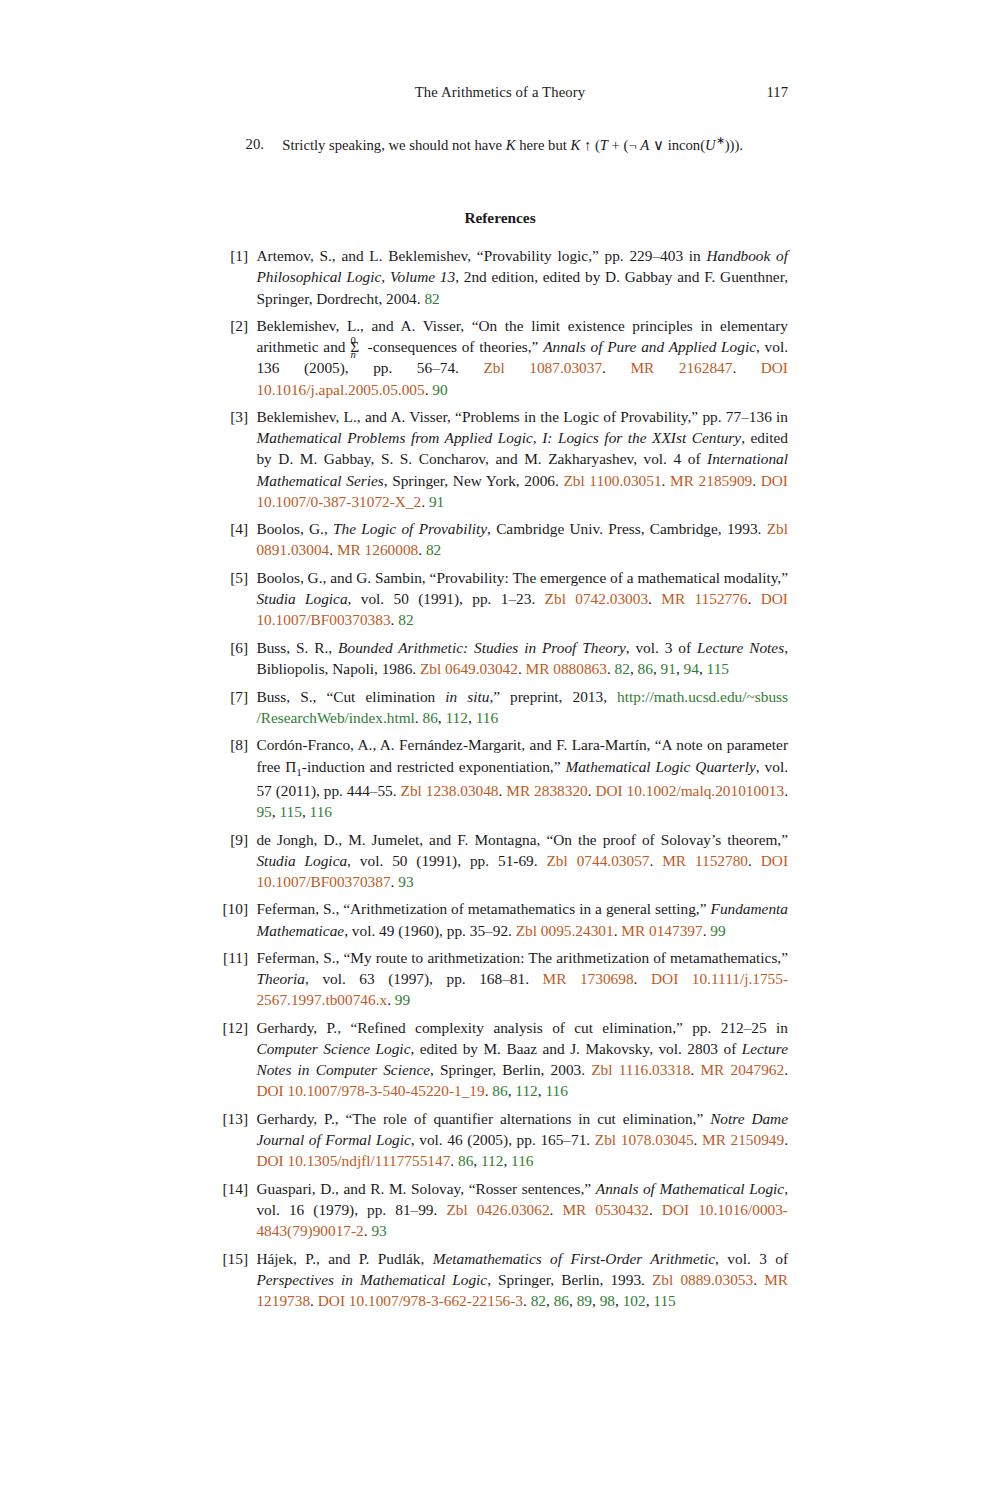The Arithmetics of a Theory 117
20. Strictly speaking, we should not have K here but K ↑ (T + (¬ A ∨ incon(U∗))).
References
[1] Artemov, S., and L. Beklemishev, “Provability logic,” pp. 229–403 in Handbook of Philosophical Logic, Volume 13, 2nd edition, edited by D. Gabbay and F. Guenthner, Springer, Dordrecht, 2004. 82
[2] Beklemishev, L., and A. Visser, “On the limit existence principles in elementary arithmetic and Σ 0 n-consequences of theories,” Annals of Pure and Applied Logic, vol. 136 (2005), pp. 56–74. Zbl 1087.03037. MR 2162847. DOI 10.1016/j.apal.2005.05.005. 90
[3] Beklemishev, L., and A. Visser, “Problems in the Logic of Provability,” pp. 77–136 in Mathematical Problems from Applied Logic, I: Logics for the XXIst Century, edited by D. M. Gabbay, S. S. Concharov, and M. Zakharyashev, vol. 4 of International Mathematical Series, Springer, New York, 2006. Zbl 1100.03051. MR 2185909. DOI 10.1007/0-387-31072-X_2. 91
[4] Boolos, G., The Logic of Provability, Cambridge Univ. Press, Cambridge, 1993. Zbl 0891.03004. MR 1260008. 82
[5] Boolos, G., and G. Sambin, “Provability: The emergence of a mathematical modality,” Studia Logica, vol. 50 (1991), pp. 1–23. Zbl 0742.03003. MR 1152776. DOI 10.1007/BF00370383. 82
[6] Buss, S. R., Bounded Arithmetic: Studies in Proof Theory, vol. 3 of Lecture Notes, Bibliopolis, Napoli, 1986. Zbl 0649.03042. MR 0880863. 82, 86, 91, 94, 115
[7] Buss, S., “Cut elimination in situ,” preprint, 2013, http://math.ucsd.edu/~sbuss /ResearchWeb/index.html. 86, 112, 116
[8] Cordón-Franco, A., A. Fernández-Margarit, and F. Lara-Martín, “A note on parameter free Π1-induction and restricted exponentiation,” Mathematical Logic Quarterly, vol. 57 (2011), pp. 444–55. Zbl 1238.03048. MR 2838320. DOI 10.1002/malq.201010013. 95, 115, 116
[9] de Jongh, D., M. Jumelet, and F. Montagna, “On the proof of Solovay’s theorem,” Studia Logica, vol. 50 (1991), pp. 51-69. Zbl 0744.03057. MR 1152780. DOI 10.1007/BF00370387. 93
[10] Feferman, S., “Arithmetization of metamathematics in a general setting,” Fundamenta Mathematicae, vol. 49 (1960), pp. 35–92. Zbl 0095.24301. MR 0147397. 99
[11] Feferman, S., “My route to arithmetization: The arithmetization of metamathematics,” Theoria, vol. 63 (1997), pp. 168–81. MR 1730698. DOI 10.1111/j.1755-2567.1997.tb00746.x. 99
[12] Gerhardy, P., “Refined complexity analysis of cut elimination,” pp. 212–25 in Computer Science Logic, edited by M. Baaz and J. Makovsky, vol. 2803 of Lecture Notes in Computer Science, Springer, Berlin, 2003. Zbl 1116.03318. MR 2047962. DOI 10.1007/978-3-540-45220-1_19. 86, 112, 116
[13] Gerhardy, P., “The role of quantifier alternations in cut elimination,” Notre Dame Journal of Formal Logic, vol. 46 (2005), pp. 165–71. Zbl 1078.03045. MR 2150949. DOI 10.1305/ndjfl/1117755147. 86, 112, 116
[14] Guaspari, D., and R. M. Solovay, “Rosser sentences,” Annals of Mathematical Logic, vol. 16 (1979), pp. 81–99. Zbl 0426.03062. MR 0530432. DOI 10.1016/0003-4843(79)90017-2. 93
[15] Hájek, P., and P. Pudlák, Metamathematics of First-Order Arithmetic, vol. 3 of Perspectives in Mathematical Logic, Springer, Berlin, 1993. Zbl 0889.03053. MR 1219738. DOI 10.1007/978-3-662-22156-3. 82, 86, 89, 98, 102, 115